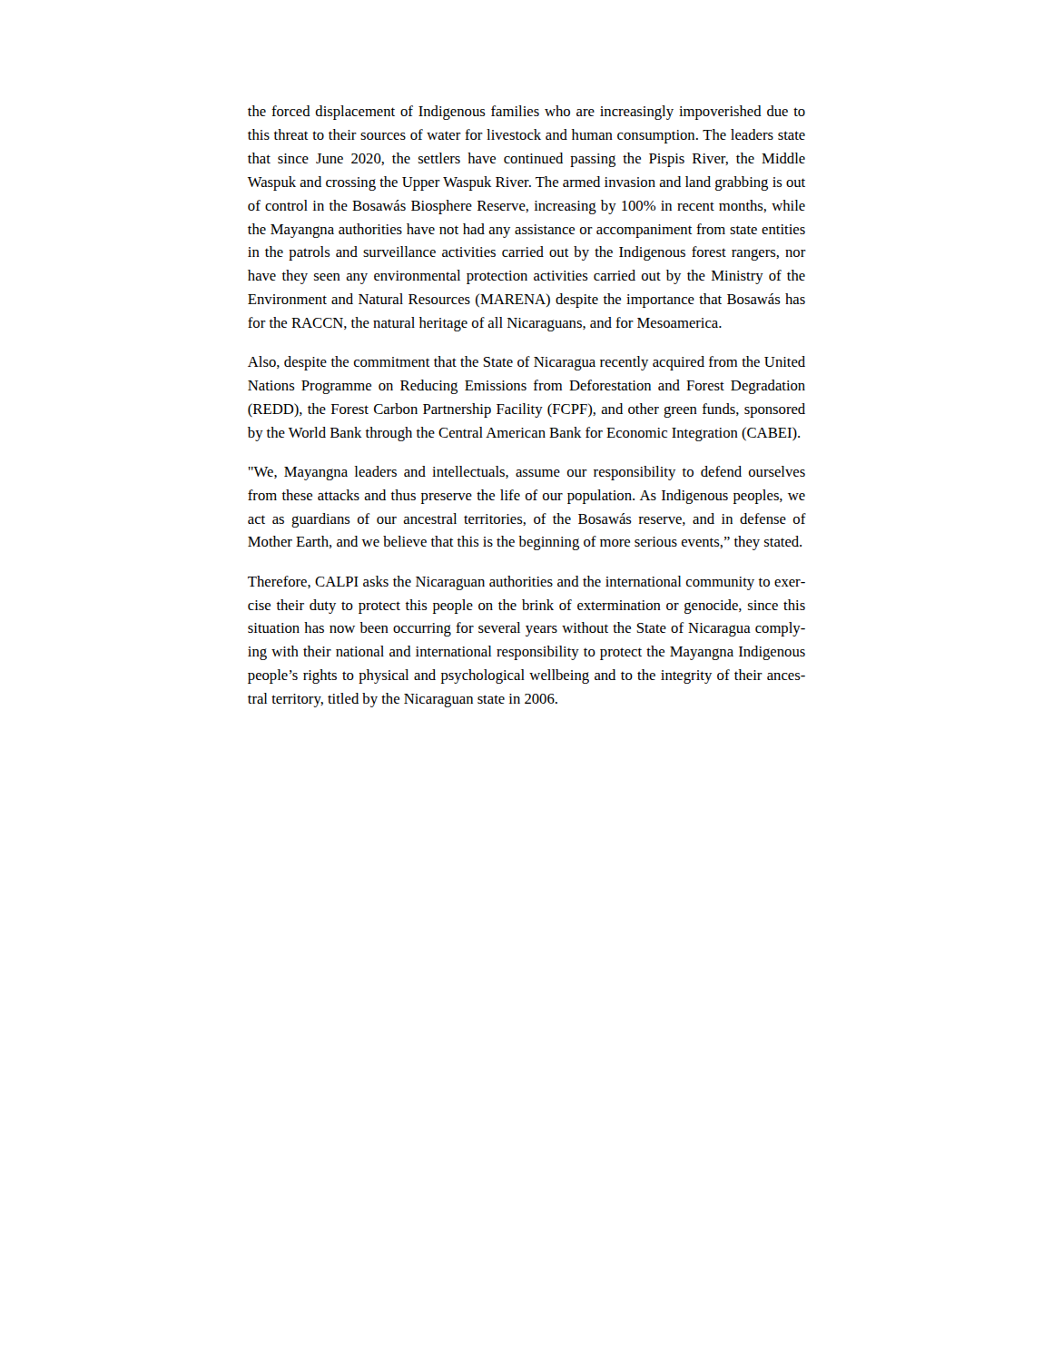the forced displacement of Indigenous families who are increasingly impoverished due to this threat to their sources of water for livestock and human consumption. The leaders state that since June 2020, the settlers have continued passing the Pispis River, the Middle Waspuk and crossing the Upper Waspuk River. The armed invasion and land grabbing is out of control in the Bosawás Biosphere Reserve, increasing by 100% in recent months, while the Mayangna authorities have not had any assistance or accompaniment from state entities in the patrols and surveillance activities carried out by the Indigenous forest rangers, nor have they seen any environmental protection activities carried out by the Ministry of the Environment and Natural Resources (MARENA) despite the importance that Bosawás has for the RACCN, the natural heritage of all Nicaraguans, and for Mesoamerica.
Also, despite the commitment that the State of Nicaragua recently acquired from the United Nations Programme on Reducing Emissions from Deforestation and Forest Degradation (REDD), the Forest Carbon Partnership Facility (FCPF), and other green funds, sponsored by the World Bank through the Central American Bank for Economic Integration (CABEI).
"We, Mayangna leaders and intellectuals, assume our responsibility to defend ourselves from these attacks and thus preserve the life of our population. As Indigenous peoples, we act as guardians of our ancestral territories, of the Bosawás reserve, and in defense of Mother Earth, and we believe that this is the beginning of more serious events,” they stated.
Therefore, CALPI asks the Nicaraguan authorities and the international community to exercise their duty to protect this people on the brink of extermination or genocide, since this situation has now been occurring for several years without the State of Nicaragua complying with their national and international responsibility to protect the Mayangna Indigenous people’s rights to physical and psychological wellbeing and to the integrity of their ancestral territory, titled by the Nicaraguan state in 2006.